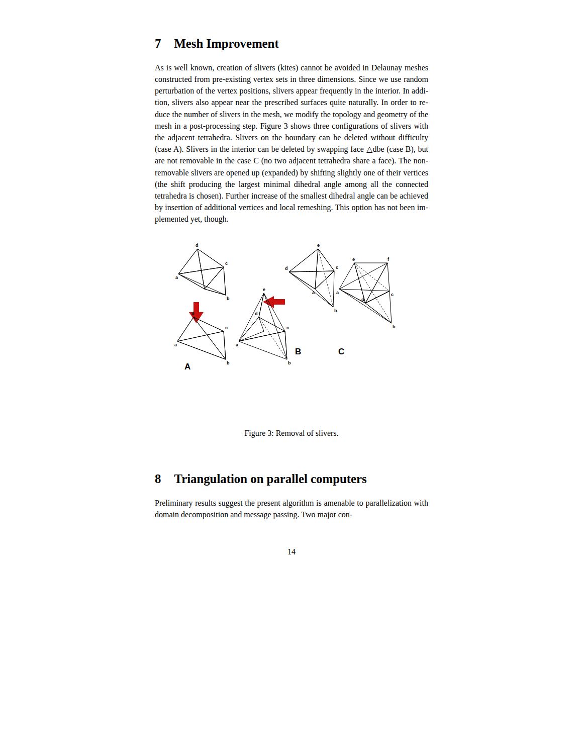7 Mesh Improvement
As is well known, creation of slivers (kites) cannot be avoided in Delaunay meshes constructed from pre-existing vertex sets in three dimensions. Since we use random perturbation of the vertex positions, slivers appear frequently in the interior. In addition, slivers also appear near the prescribed surfaces quite naturally. In order to reduce the number of slivers in the mesh, we modify the topology and geometry of the mesh in a post-processing step. Figure 3 shows three configurations of slivers with the adjacent tetrahedra. Slivers on the boundary can be deleted without difficulty (case A). Slivers in the interior can be deleted by swapping face △dbe (case B), but are not removable in the case C (no two adjacent tetrahedra share a face). The non-removable slivers are opened up (expanded) by shifting slightly one of their vertices (the shift producing the largest minimal dihedral angle among all the connected tetrahedra is chosen). Further increase of the smallest dihedral angle can be achieved by insertion of additional vertices and local remeshing. This option has not been implemented yet, though.
d c a b d c a b A e d c a b e d c a b B e f d c a b C
Figure 3: Removal of slivers.
8 Triangulation on parallel computers
Preliminary results suggest the present algorithm is amenable to parallelization with domain decomposition and message passing. Two major con-
14